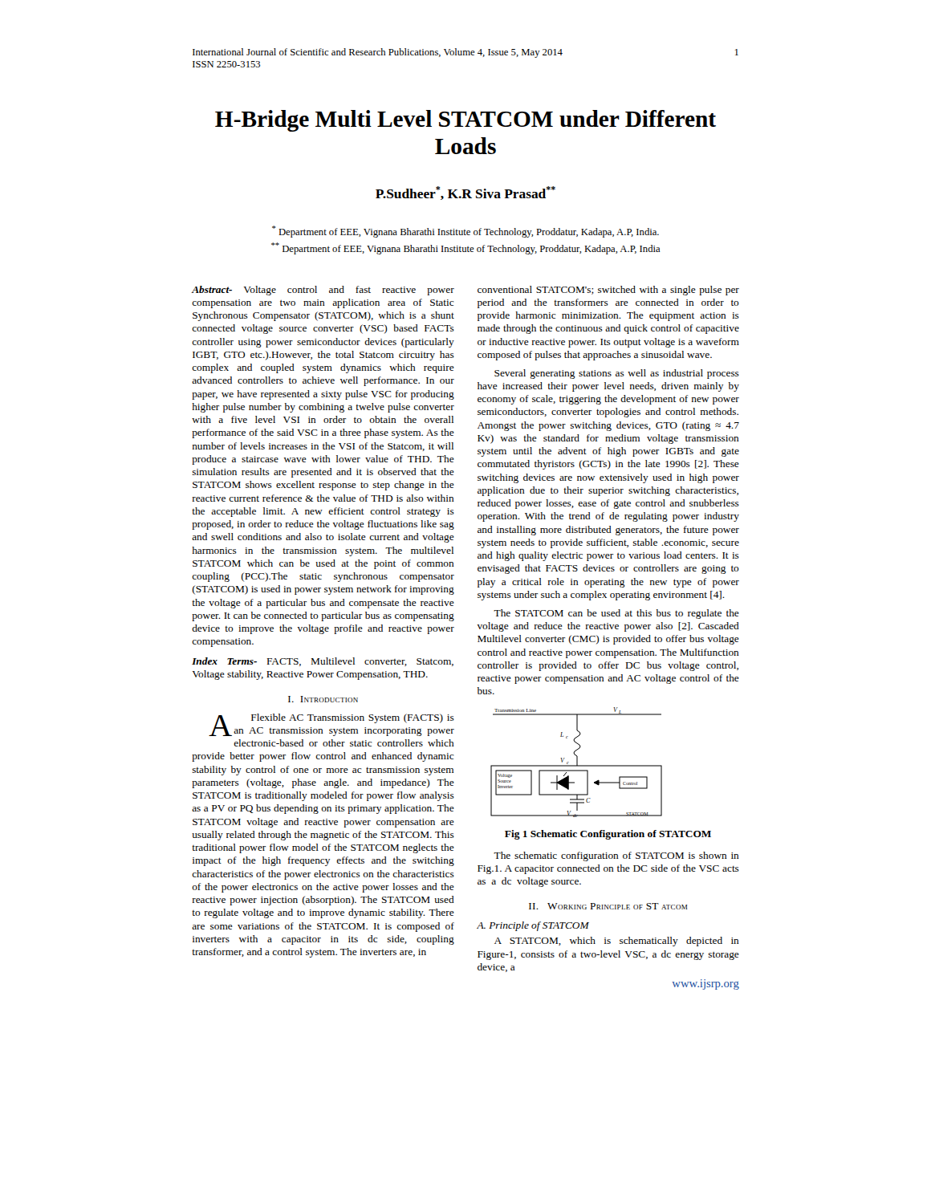International Journal of Scientific and Research Publications, Volume 4, Issue 5, May 2014
ISSN 2250-3153 1
H-Bridge Multi Level STATCOM under Different Loads
P.Sudheer*, K.R Siva Prasad**
* Department of EEE, Vignana Bharathi Institute of Technology, Proddatur, Kadapa, A.P, India.
** Department of EEE, Vignana Bharathi Institute of Technology, Proddatur, Kadapa, A.P, India
Abstract- Voltage control and fast reactive power compensation are two main application area of Static Synchronous Compensator (STATCOM), which is a shunt connected voltage source converter (VSC) based FACTs controller using power semiconductor devices (particularly IGBT, GTO etc.).However, the total Statcom circuitry has complex and coupled system dynamics which require advanced controllers to achieve well performance. In our paper, we have represented a sixty pulse VSC for producing higher pulse number by combining a twelve pulse converter with a five level VSI in order to obtain the overall performance of the said VSC in a three phase system. As the number of levels increases in the VSI of the Statcom, it will produce a staircase wave with lower value of THD. The simulation results are presented and it is observed that the STATCOM shows excellent response to step change in the reactive current reference & the value of THD is also within the acceptable limit. A new efficient control strategy is proposed, in order to reduce the voltage fluctuations like sag and swell conditions and also to isolate current and voltage harmonics in the transmission system. The multilevel STATCOM which can be used at the point of common coupling (PCC).The static synchronous compensator (STATCOM) is used in power system network for improving the voltage of a particular bus and compensate the reactive power. It can be connected to particular bus as compensating device to improve the voltage profile and reactive power compensation.
Index Terms- FACTS, Multilevel converter, Statcom, Voltage stability, Reactive Power Compensation, THD.
I. Introduction
AFlexible AC Transmission System (FACTS) is an AC transmission system incorporating power electronic-based or other static controllers which provide better power flow control and enhanced dynamic stability by control of one or more ac transmission system parameters (voltage, phase angle. and impedance) The STATCOM is traditionally modeled for power flow analysis as a PV or PQ bus depending on its primary application. The STATCOM voltage and reactive power compensation are usually related through the magnetic of the STATCOM. This traditional power flow model of the STATCOM neglects the impact of the high frequency effects and the switching characteristics of the power electronics on the characteristics of the power electronics on the active power losses and the reactive power injection (absorption). The STATCOM used to regulate voltage and to improve dynamic stability. There are some variations of the STATCOM. It is composed of inverters with a capacitor in its dc side, coupling transformer, and a control system. The inverters are, in
conventional STATCOM's; switched with a single pulse per period and the transformers are connected in order to provide harmonic minimization. The equipment action is made through the continuous and quick control of capacitive or inductive reactive power. Its output voltage is a waveform composed of pulses that approaches a sinusoidal wave.
Several generating stations as well as industrial process have increased their power level needs, driven mainly by economy of scale, triggering the development of new power semiconductors, converter topologies and control methods. Amongst the power switching devices, GTO (rating ≈ 4.7 Kv) was the standard for medium voltage transmission system until the advent of high power IGBTs and gate commutated thyristors (GCTs) in the late 1990s [2]. These switching devices are now extensively used in high power application due to their superior switching characteristics, reduced power losses, ease of gate control and snubberless operation. With the trend of de regulating power industry and installing more distributed generators, the future power system needs to provide sufficient, stable .economic, secure and high quality electric power to various load centers. It is envisaged that FACTS devices or controllers are going to play a critical role in operating the new type of power systems under such a complex operating environment [4].
The STATCOM can be used at this bus to regulate the voltage and reduce the reactive power also [2]. Cascaded Multilevel converter (CMC) is provided to offer bus voltage control and reactive power compensation. The Multifunction controller is provided to offer DC bus voltage control, reactive power compensation and AC voltage control of the bus.
Transmission Line V L L c V c Voltage Source Inverter Control C V dc STATCOM
Fig 1 Schematic Configuration of STATCOM
The schematic configuration of STATCOM is shown in Fig.1. A capacitor connected on the DC side of the VSC acts as a dc voltage source.
II. Working Principle of ST atcom
A. Principle of STATCOM
A STATCOM, which is schematically depicted in Figure-1, consists of a two-level VSC, a dc energy storage device, a
www.ijsrp.org